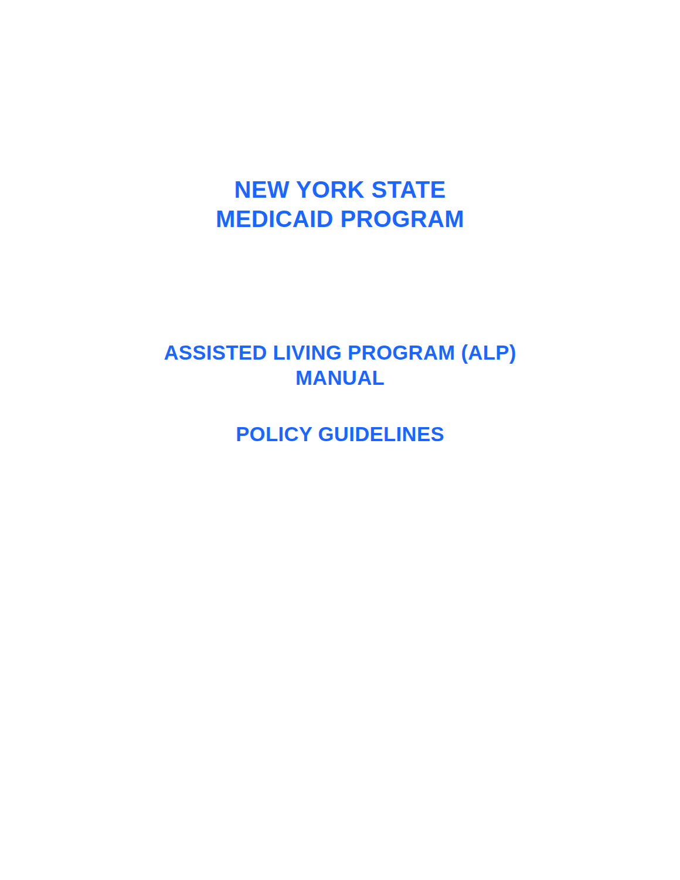NEW YORK STATE
MEDICAID PROGRAM
ASSISTED LIVING PROGRAM (ALP)
MANUAL
POLICY GUIDELINES